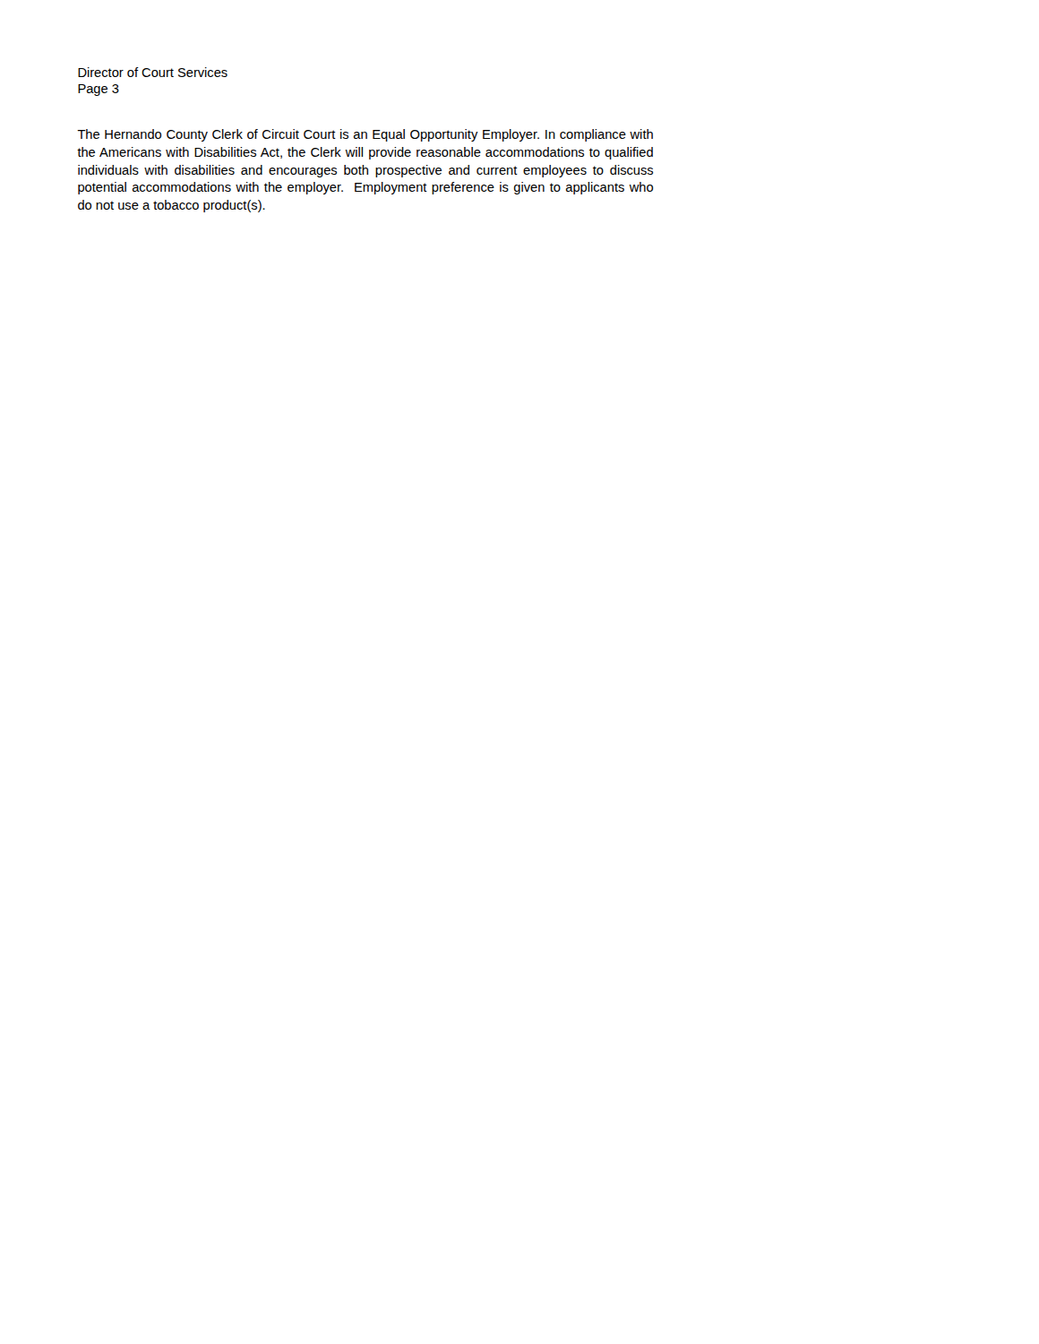Director of Court Services
Page 3
The Hernando County Clerk of Circuit Court is an Equal Opportunity Employer. In compliance with the Americans with Disabilities Act, the Clerk will provide reasonable accommodations to qualified individuals with disabilities and encourages both prospective and current employees to discuss potential accommodations with the employer. Employment preference is given to applicants who do not use a tobacco product(s).